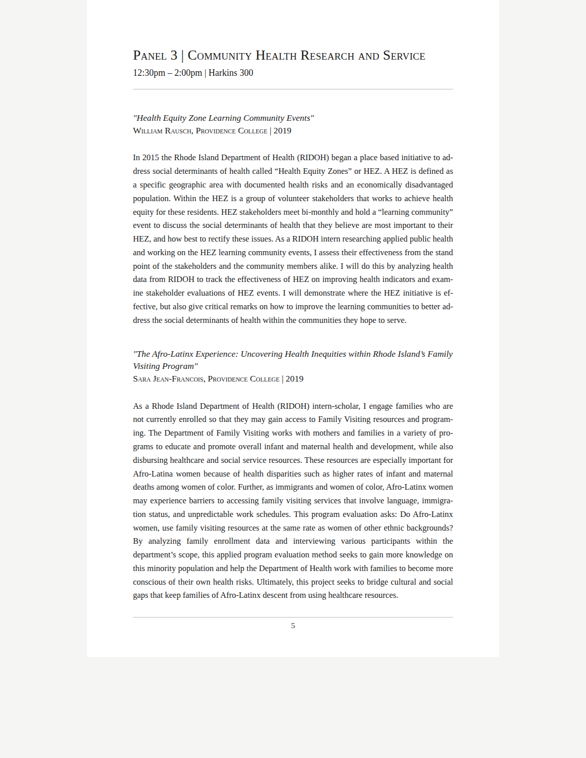Panel 3 | Community Health Research and Service
12:30pm – 2:00pm | Harkins 300
"Health Equity Zone Learning Community Events"
William Rausch, Providence College | 2019
In 2015 the Rhode Island Department of Health (RIDOH) began a place based initiative to address social determinants of health called “Health Equity Zones” or HEZ. A HEZ is defined as a specific geographic area with documented health risks and an economically disadvantaged population. Within the HEZ is a group of volunteer stakeholders that works to achieve health equity for these residents. HEZ stakeholders meet bi-monthly and hold a “learning community” event to discuss the social determinants of health that they believe are most important to their HEZ, and how best to rectify these issues. As a RIDOH intern researching applied public health and working on the HEZ learning community events, I assess their effectiveness from the stand point of the stakeholders and the community members alike. I will do this by analyzing health data from RIDOH to track the effectiveness of HEZ on improving health indicators and examine stakeholder evaluations of HEZ events. I will demonstrate where the HEZ initiative is effective, but also give critical remarks on how to improve the learning communities to better address the social determinants of health within the communities they hope to serve.
"The Afro-Latinx Experience: Uncovering Health Inequities within Rhode Island’s Family Visiting Program"
Sara Jean-Francois, Providence College | 2019
As a Rhode Island Department of Health (RIDOH) intern-scholar, I engage families who are not currently enrolled so that they may gain access to Family Visiting resources and programing. The Department of Family Visiting works with mothers and families in a variety of programs to educate and promote overall infant and maternal health and development, while also disbursing healthcare and social service resources. These resources are especially important for Afro-Latina women because of health disparities such as higher rates of infant and maternal deaths among women of color. Further, as immigrants and women of color, Afro-Latinx women may experience barriers to accessing family visiting services that involve language, immigration status, and unpredictable work schedules. This program evaluation asks: Do Afro-Latinx women, use family visiting resources at the same rate as women of other ethnic backgrounds? By analyzing family enrollment data and interviewing various participants within the department’s scope, this applied program evaluation method seeks to gain more knowledge on this minority population and help the Department of Health work with families to become more conscious of their own health risks. Ultimately, this project seeks to bridge cultural and social gaps that keep families of Afro-Latinx descent from using healthcare resources.
5